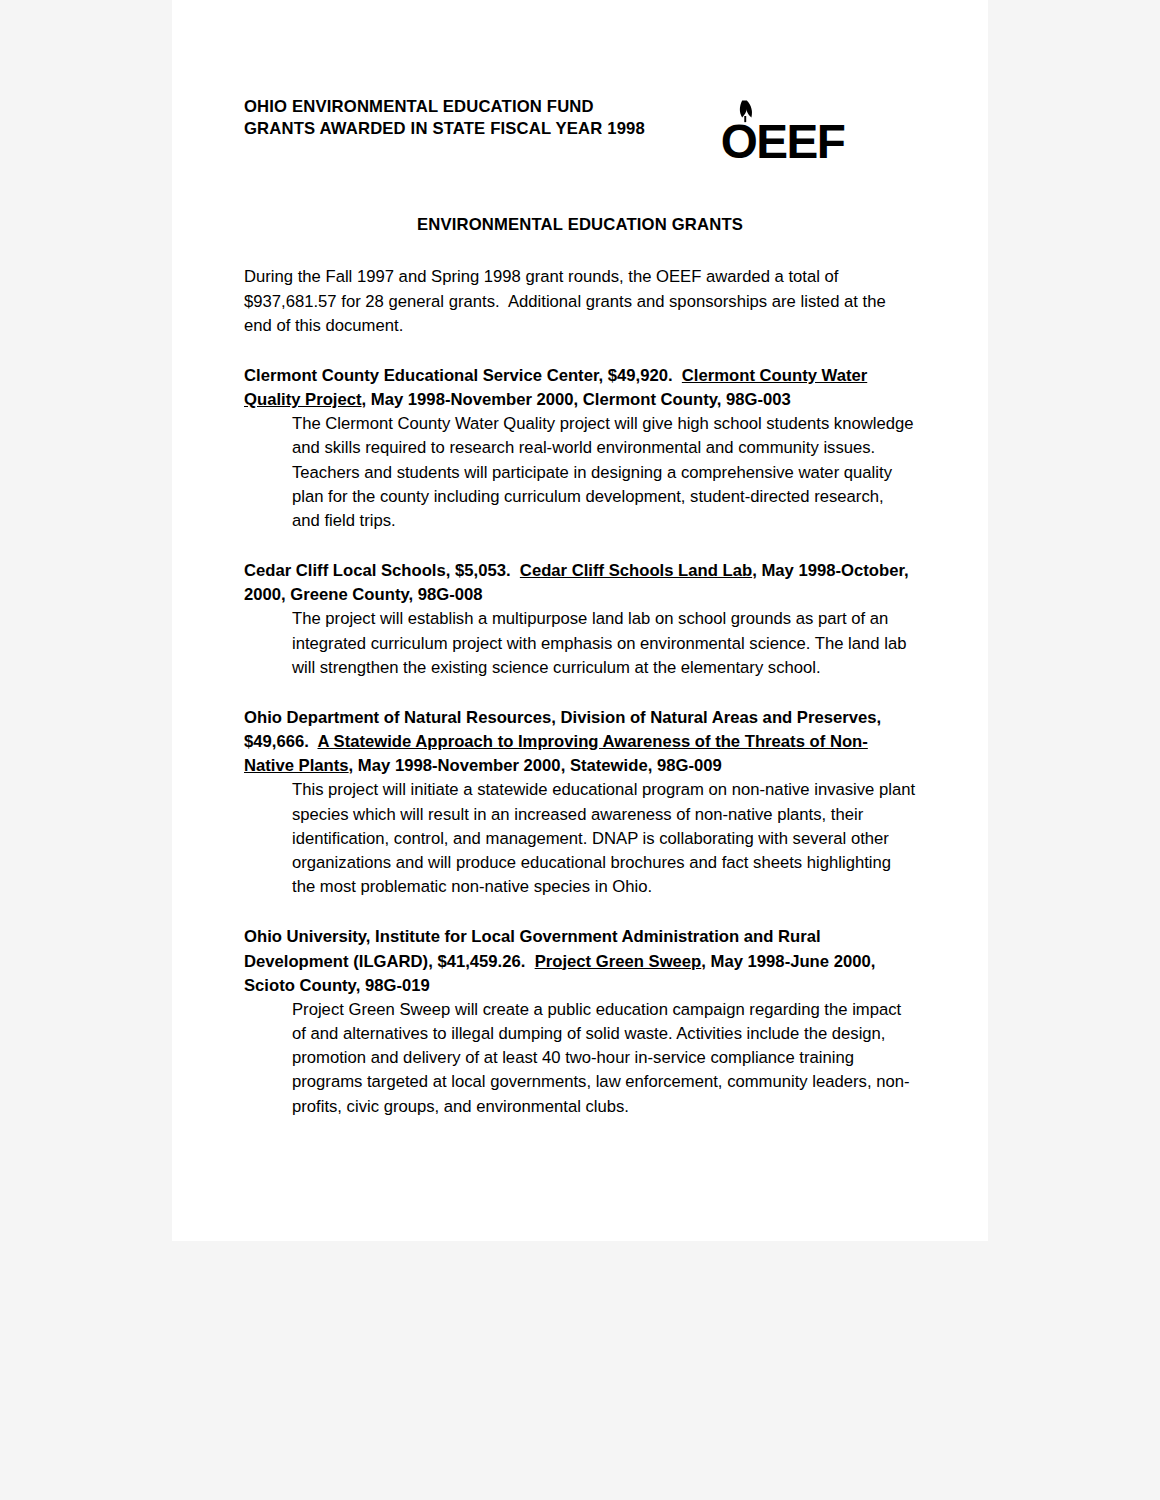Ohio Environmental Education Fund
Grants Awarded in State Fiscal Year 1998
OEEF
Environmental Education Grants
During the Fall 1997 and Spring 1998 grant rounds, the OEEF awarded a total of $937,681.57 for 28 general grants. Additional grants and sponsorships are listed at the end of this document.
Clermont County Educational Service Center, $49,920. Clermont County Water Quality Project, May 1998-November 2000, Clermont County, 98G-003
The Clermont County Water Quality project will give high school students knowledge and skills required to research real-world environmental and community issues. Teachers and students will participate in designing a comprehensive water quality plan for the county including curriculum development, student-directed research, and field trips.
Cedar Cliff Local Schools, $5,053. Cedar Cliff Schools Land Lab, May 1998-October, 2000, Greene County, 98G-008
The project will establish a multipurpose land lab on school grounds as part of an integrated curriculum project with emphasis on environmental science. The land lab will strengthen the existing science curriculum at the elementary school.
Ohio Department of Natural Resources, Division of Natural Areas and Preserves, $49,666. A Statewide Approach to Improving Awareness of the Threats of Non-Native Plants, May 1998-November 2000, Statewide, 98G-009
This project will initiate a statewide educational program on non-native invasive plant species which will result in an increased awareness of non-native plants, their identification, control, and management. DNAP is collaborating with several other organizations and will produce educational brochures and fact sheets highlighting the most problematic non-native species in Ohio.
Ohio University, Institute for Local Government Administration and Rural Development (ILGARD), $41,459.26. Project Green Sweep, May 1998-June 2000, Scioto County, 98G-019
Project Green Sweep will create a public education campaign regarding the impact of and alternatives to illegal dumping of solid waste. Activities include the design, promotion and delivery of at least 40 two-hour in-service compliance training programs targeted at local governments, law enforcement, community leaders, non-profits, civic groups, and environmental clubs.